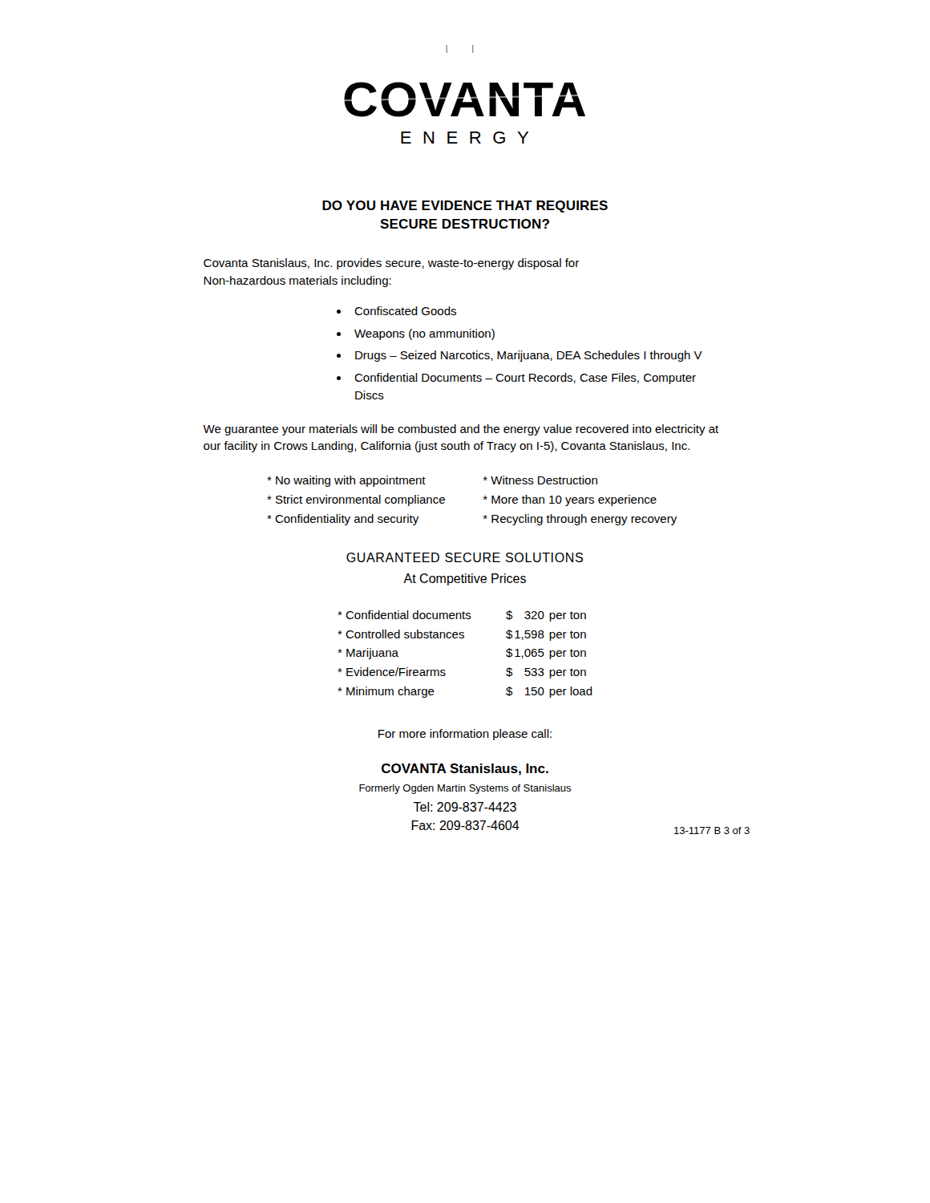| |
COVANTA
ENERGY
DO YOU HAVE EVIDENCE THAT REQUIRES
SECURE DESTRUCTION?
Covanta Stanislaus, Inc. provides secure, waste-to-energy disposal for
Non-hazardous materials including:
Confiscated Goods
Weapons (no ammunition)
Drugs – Seized Narcotics, Marijuana, DEA Schedules I through V
Confidential Documents – Court Records, Case Files, Computer Discs
We guarantee your materials will be combusted and the energy value recovered into electricity at our facility in Crows Landing, California (just south of Tracy on I-5), Covanta Stanislaus, Inc.
| * No waiting with appointment | * Witness Destruction |
| * Strict environmental compliance | * More than 10 years experience |
| * Confidentiality and security | * Recycling through energy recovery |
GUARANTEED SECURE SOLUTIONS
At Competitive Prices
| * Confidential documents | $ | 320 | per ton |
| * Controlled substances | $ | 1,598 | per ton |
| * Marijuana | $ | 1,065 | per ton |
| * Evidence/Firearms | $ | 533 | per ton |
| * Minimum charge | $ | 150 | per load |
For more information please call:
COVANTA Stanislaus, Inc.
Formerly Ogden Martin Systems of Stanislaus
Tel: 209-837-4423
Fax: 209-837-4604
13-1177 B 3 of 3